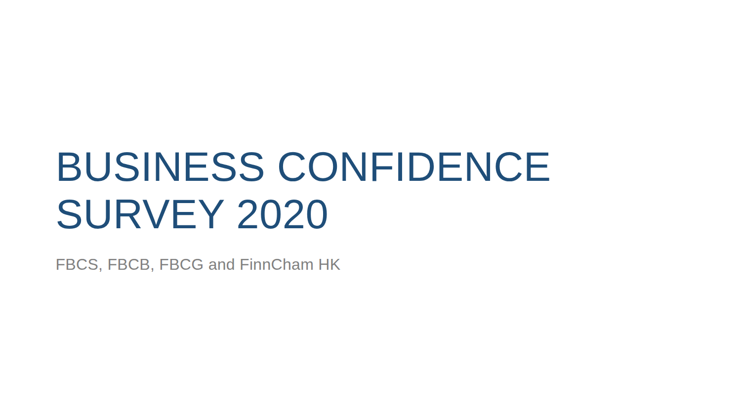BUSINESS CONFIDENCE SURVEY 2020
FBCS, FBCB, FBCG and FinnCham HK